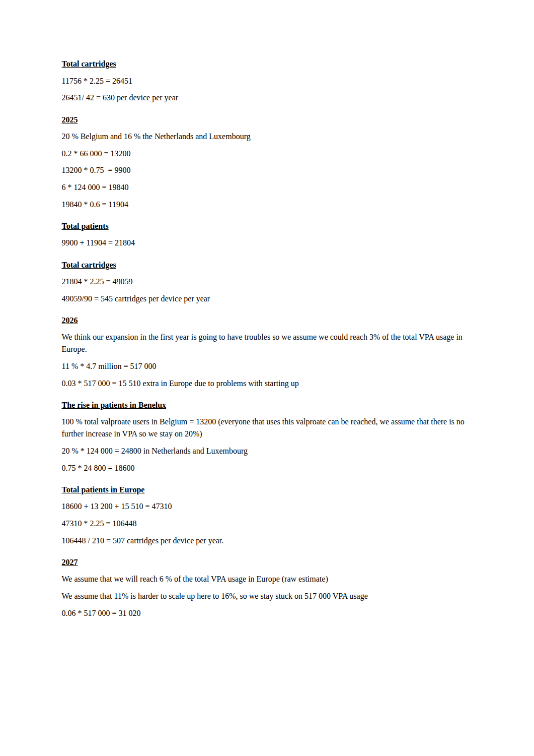Total cartridges
11756 * 2.25 = 26451
26451/ 42 = 630 per device per year
2025
20 % Belgium and 16 % the Netherlands and Luxembourg
0.2 * 66 000 = 13200
13200 * 0.75 = 9900
6 * 124 000 = 19840
19840 * 0.6 = 11904
Total patients
9900 + 11904 = 21804
Total cartridges
21804 * 2.25 = 49059
49059/90 = 545 cartridges per device per year
2026
We think our expansion in the first year is going to have troubles so we assume we could reach 3% of the total VPA usage in Europe.
11 % * 4.7 million = 517 000
0.03 * 517 000 = 15 510 extra in Europe due to problems with starting up
The rise in patients in Benelux
100 % total valproate users in Belgium = 13200 (everyone that uses this valproate can be reached, we assume that there is no further increase in VPA so we stay on 20%)
20 % * 124 000 = 24800 in Netherlands and Luxembourg
0.75 * 24 800 = 18600
Total patients in Europe
18600 + 13 200 + 15 510 = 47310
47310 * 2.25 = 106448
106448 / 210 = 507 cartridges per device per year.
2027
We assume that we will reach 6 % of the total VPA usage in Europe (raw estimate)
We assume that 11% is harder to scale up here to 16%, so we stay stuck on 517 000 VPA usage
0.06 * 517 000 = 31 020